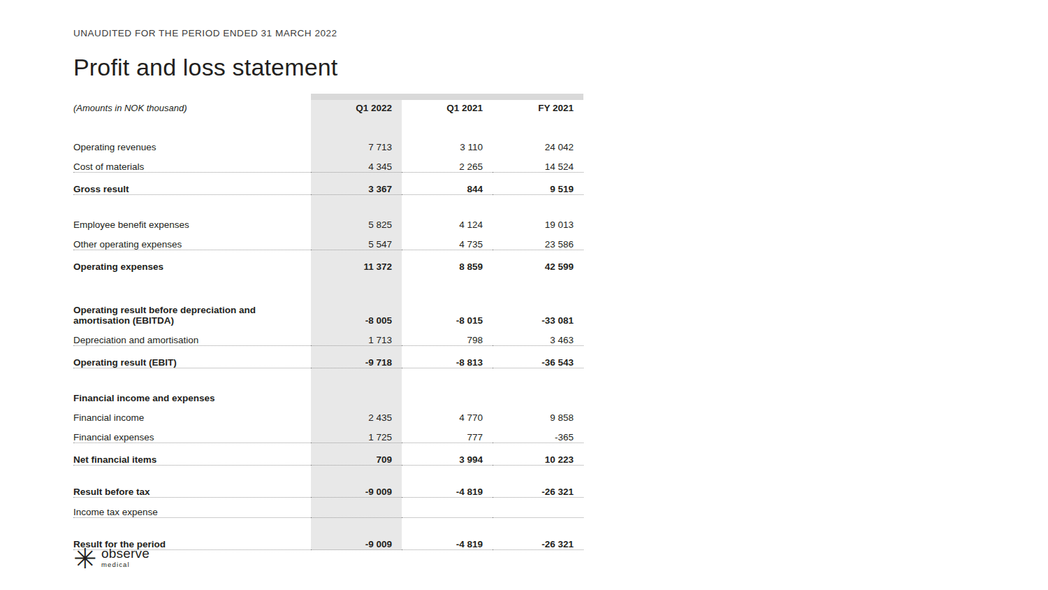UNAUDITED FOR THE PERIOD ENDED 31 MARCH 2022
Profit and loss statement
| (Amounts in NOK thousand) | Q1 2022 | Q1 2021 | FY 2021 |
| --- | --- | --- | --- |
| Operating revenues | 7 713 | 3 110 | 24 042 |
| Cost of materials | 4 345 | 2 265 | 14 524 |
| Gross result | 3 367 | 844 | 9 519 |
| Employee benefit expenses | 5 825 | 4 124 | 19 013 |
| Other operating expenses | 5 547 | 4 735 | 23 586 |
| Operating expenses | 11 372 | 8 859 | 42 599 |
| Operating result before depreciation and amortisation (EBITDA) | -8 005 | -8 015 | -33 081 |
| Depreciation and amortisation | 1 713 | 798 | 3 463 |
| Operating result (EBIT) | -9 718 | -8 813 | -36 543 |
| Financial income and expenses | | | |
| Financial income | 2 435 | 4 770 | 9 858 |
| Financial expenses | 1 725 | 777 | -365 |
| Net financial items | 709 | 3 994 | 10 223 |
| Result before tax | -9 009 | -4 819 | -26 321 |
| Income tax expense | | | |
| Result for the period | -9 009 | -4 819 | -26 321 |
✳ observe medical